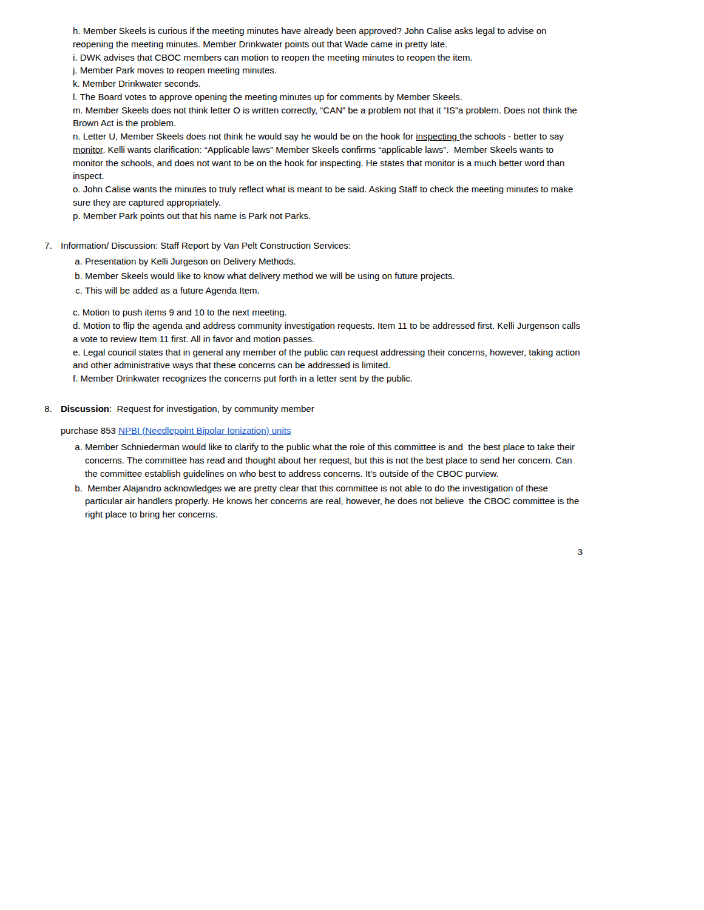h. Member Skeels is curious if the meeting minutes have already been approved? John Calise asks legal to advise on reopening the meeting minutes. Member Drinkwater points out that Wade came in pretty late.
i. DWK advises that CBOC members can motion to reopen the meeting minutes to reopen the item.
j. Member Park moves to reopen meeting minutes.
k. Member Drinkwater seconds.
l. The Board votes to approve opening the meeting minutes up for comments by Member Skeels.
m. Member Skeels does not think letter O is written correctly, “CAN” be a problem not that it “IS”a problem. Does not think the Brown Act is the problem.
n. Letter U, Member Skeels does not think he would say he would be on the hook for inspecting the schools - better to say monitor. Kelli wants clarification: “Applicable laws” Member Skeels confirms “applicable laws”. Member Skeels wants to monitor the schools, and does not want to be on the hook for inspecting. He states that monitor is a much better word than inspect.
o. John Calise wants the minutes to truly reflect what is meant to be said. Asking Staff to check the meeting minutes to make sure they are captured appropriately.
p. Member Park points out that his name is Park not Parks.
Information/ Discussion: Staff Report by Van Pelt Construction Services:
Presentation by Kelli Jurgeson on Delivery Methods.
Member Skeels would like to know what delivery method we will be using on future projects.
This will be added as a future Agenda Item.
c. Motion to push items 9 and 10 to the next meeting.
d. Motion to flip the agenda and address community investigation requests. Item 11 to be addressed first. Kelli Jurgenson calls a vote to review Item 11 first. All in favor and motion passes.
e. Legal council states that in general any member of the public can request addressing their concerns, however, taking action and other administrative ways that these concerns can be addressed is limited.
f. Member Drinkwater recognizes the concerns put forth in a letter sent by the public.
Discussion: Request for investigation, by community member
purchase 853 NPBI (Needlepoint Bipolar Ionization) units
Member Schniederman would like to clarify to the public what the role of this committee is and the best place to take their concerns. The committee has read and thought about her request, but this is not the best place to send her concern. Can the committee establish guidelines on who best to address concerns. It’s outside of the CBOC purview.
Member Alajandro acknowledges we are pretty clear that this committee is not able to do the investigation of these particular air handlers properly. He knows her concerns are real, however, he does not believe the CBOC committee is the right place to bring her concerns.
3